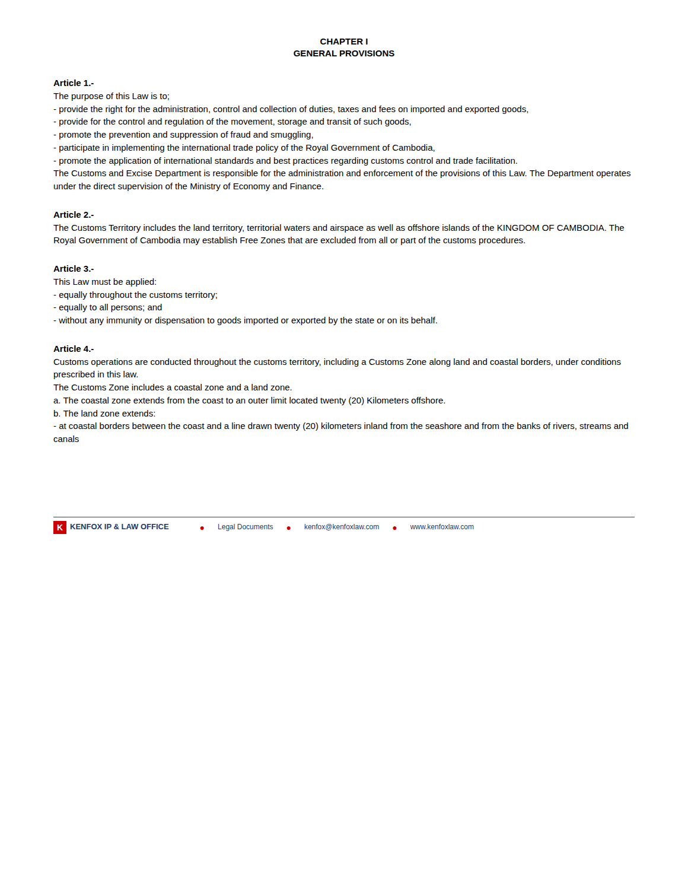CHAPTER I
GENERAL PROVISIONS
Article 1.-
The purpose of this Law is to;
- provide the right for the administration, control and collection of duties, taxes and fees on imported and exported goods,
- provide for the control and regulation of the movement, storage and transit of such goods,
- promote the prevention and suppression of fraud and smuggling,
- participate in implementing the international trade policy of the Royal Government of Cambodia,
- promote the application of international standards and best practices regarding customs control and trade facilitation.
The Customs and Excise Department is responsible for the administration and enforcement of the provisions of this Law. The Department operates under the direct supervision of the Ministry of Economy and Finance.
Article 2.-
The Customs Territory includes the land territory, territorial waters and airspace as well as offshore islands of the KINGDOM OF CAMBODIA. The Royal Government of Cambodia may establish Free Zones that are excluded from all or part of the customs procedures.
Article 3.-
This Law must be applied:
- equally throughout the customs territory;
- equally to all persons; and
- without any immunity or dispensation to goods imported or exported by the state or on its behalf.
Article 4.-
Customs operations are conducted throughout the customs territory, including a Customs Zone along land and coastal borders, under conditions prescribed in this law.
The Customs Zone includes a coastal zone and a land zone.
a. The coastal zone extends from the coast to an outer limit located twenty (20) Kilometers offshore.
b. The land zone extends:
- at coastal borders between the coast and a line drawn twenty (20) kilometers inland from the seashore and from the banks of rivers, streams and canals
KKENFOX IP & LAW OFFICE ● Legal Documents ● kenfox@kenfoxlaw.com ● www.kenfoxlaw.com